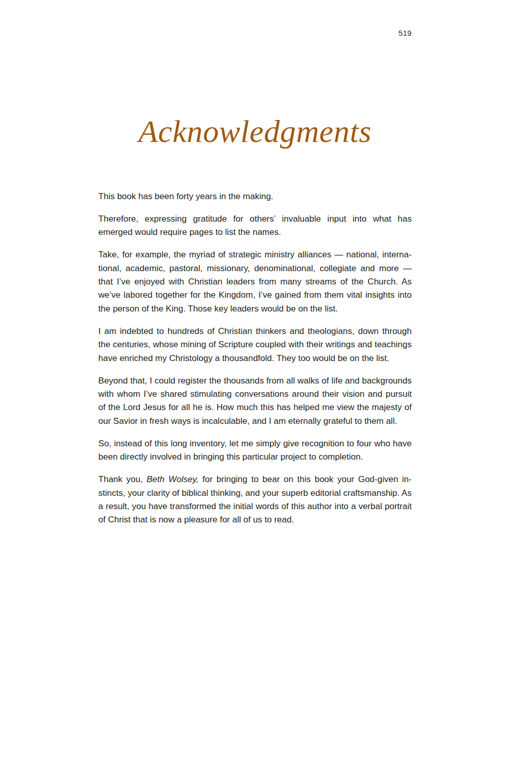519
Acknowledgments
This book has been forty years in the making.
Therefore, expressing gratitude for others’ invaluable input into what has emerged would require pages to list the names.
Take, for example, the myriad of strategic ministry alliances — national, international, academic, pastoral, missionary, denominational, collegiate and more — that I’ve enjoyed with Christian leaders from many streams of the Church. As we’ve labored together for the Kingdom, I’ve gained from them vital insights into the person of the King. Those key leaders would be on the list.
I am indebted to hundreds of Christian thinkers and theologians, down through the centuries, whose mining of Scripture coupled with their writings and teachings have enriched my Christology a thousandfold. They too would be on the list.
Beyond that, I could register the thousands from all walks of life and backgrounds with whom I’ve shared stimulating conversations around their vision and pursuit of the Lord Jesus for all he is. How much this has helped me view the majesty of our Savior in fresh ways is incalculable, and I am eternally grateful to them all.
So, instead of this long inventory, let me simply give recognition to four who have been directly involved in bringing this particular project to completion.
Thank you, Beth Wolsey, for bringing to bear on this book your God-given instincts, your clarity of biblical thinking, and your superb editorial crafts­manship. As a result, you have transformed the initial words of this author into a verbal portrait of Christ that is now a pleasure for all of us to read.